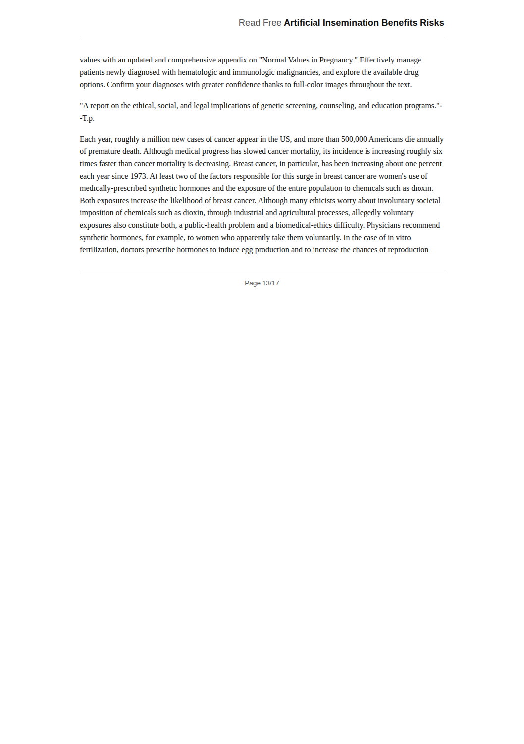Read Free Artificial Insemination Benefits Risks
values with an updated and comprehensive appendix on "Normal Values in Pregnancy." Effectively manage patients newly diagnosed with hematologic and immunologic malignancies, and explore the available drug options. Confirm your diagnoses with greater confidence thanks to full-color images throughout the text.
"A report on the ethical, social, and legal implications of genetic screening, counseling, and education programs."--T.p.
Each year, roughly a million new cases of cancer appear in the US, and more than 500,000 Americans die annually of premature death. Although medical progress has slowed cancer mortality, its incidence is increasing roughly six times faster than cancer mortality is decreasing. Breast cancer, in particular, has been increasing about one percent each year since 1973. At least two of the factors responsible for this surge in breast cancer are women's use of medically-prescribed synthetic hormones and the exposure of the entire population to chemicals such as dioxin. Both exposures increase the likelihood of breast cancer. Although many ethicists worry about involuntary societal imposition of chemicals such as dioxin, through industrial and agricultural processes, allegedly voluntary exposures also constitute both, a public-health problem and a biomedical-ethics difficulty. Physicians recommend synthetic hormones, for example, to women who apparently take them voluntarily. In the case of in vitro fertilization, doctors prescribe hormones to induce egg production and to increase the chances of reproduction
Page 13/17